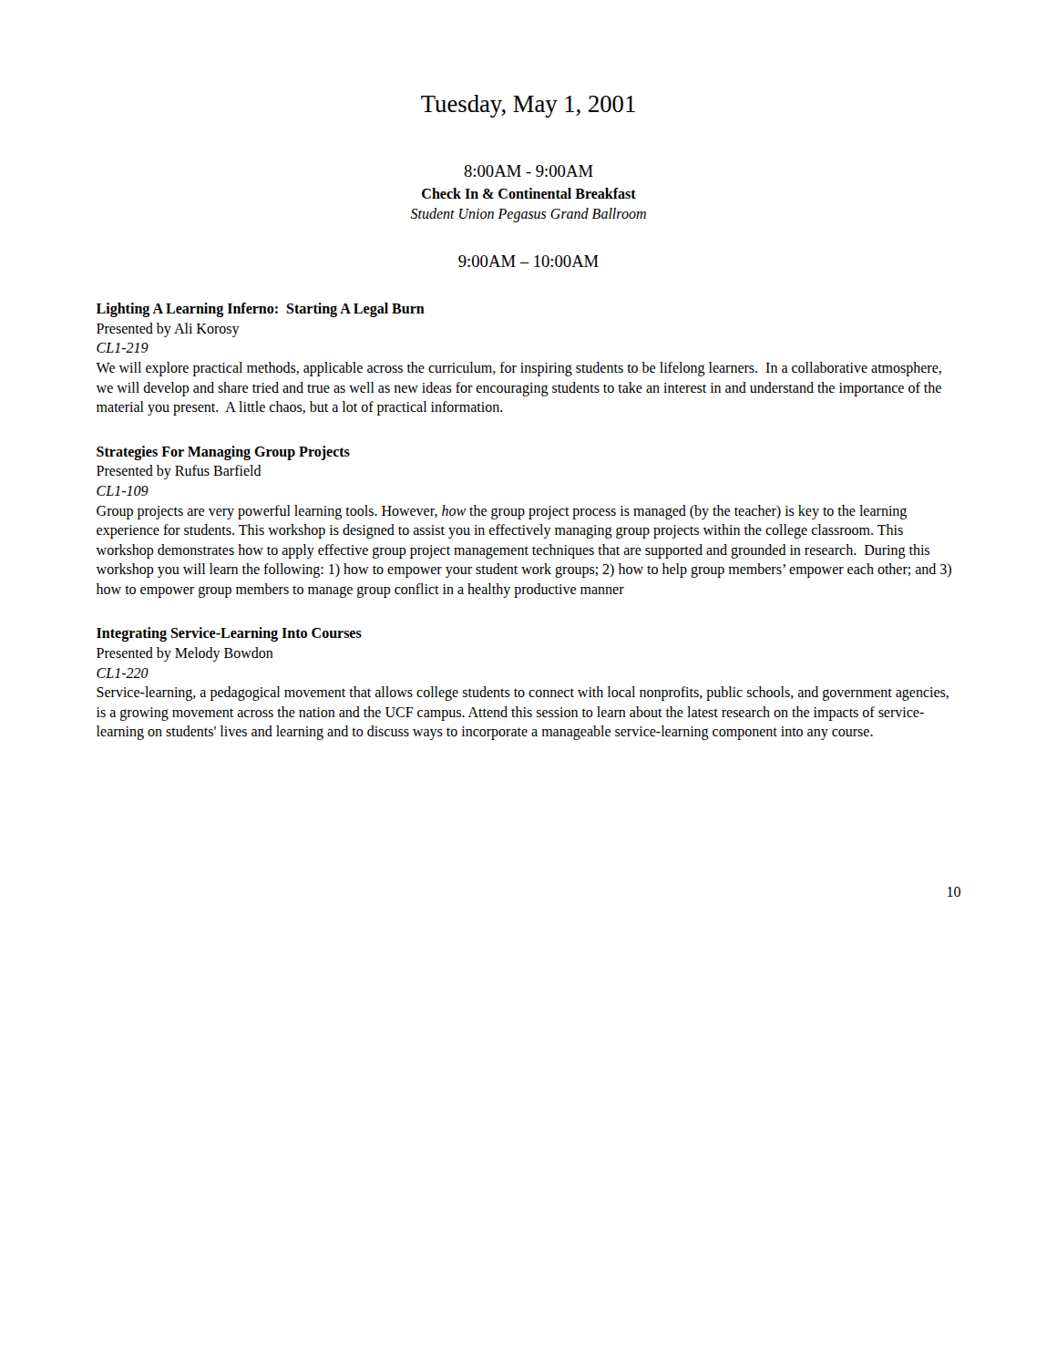Tuesday, May 1, 2001
8:00AM - 9:00AM
Check In & Continental Breakfast
Student Union Pegasus Grand Ballroom
9:00AM – 10:00AM
Lighting A Learning Inferno: Starting A Legal Burn
Presented by Ali Korosy
CL1-219
We will explore practical methods, applicable across the curriculum, for inspiring students to be lifelong learners. In a collaborative atmosphere, we will develop and share tried and true as well as new ideas for encouraging students to take an interest in and understand the importance of the material you present. A little chaos, but a lot of practical information.
Strategies For Managing Group Projects
Presented by Rufus Barfield
CL1-109
Group projects are very powerful learning tools. However, how the group project process is managed (by the teacher) is key to the learning experience for students. This workshop is designed to assist you in effectively managing group projects within the college classroom. This workshop demonstrates how to apply effective group project management techniques that are supported and grounded in research. During this workshop you will learn the following: 1) how to empower your student work groups; 2) how to help group members’ empower each other; and 3) how to empower group members to manage group conflict in a healthy productive manner
Integrating Service-Learning Into Courses
Presented by Melody Bowdon
CL1-220
Service-learning, a pedagogical movement that allows college students to connect with local nonprofits, public schools, and government agencies, is a growing movement across the nation and the UCF campus. Attend this session to learn about the latest research on the impacts of service-learning on students' lives and learning and to discuss ways to incorporate a manageable service-learning component into any course.
10